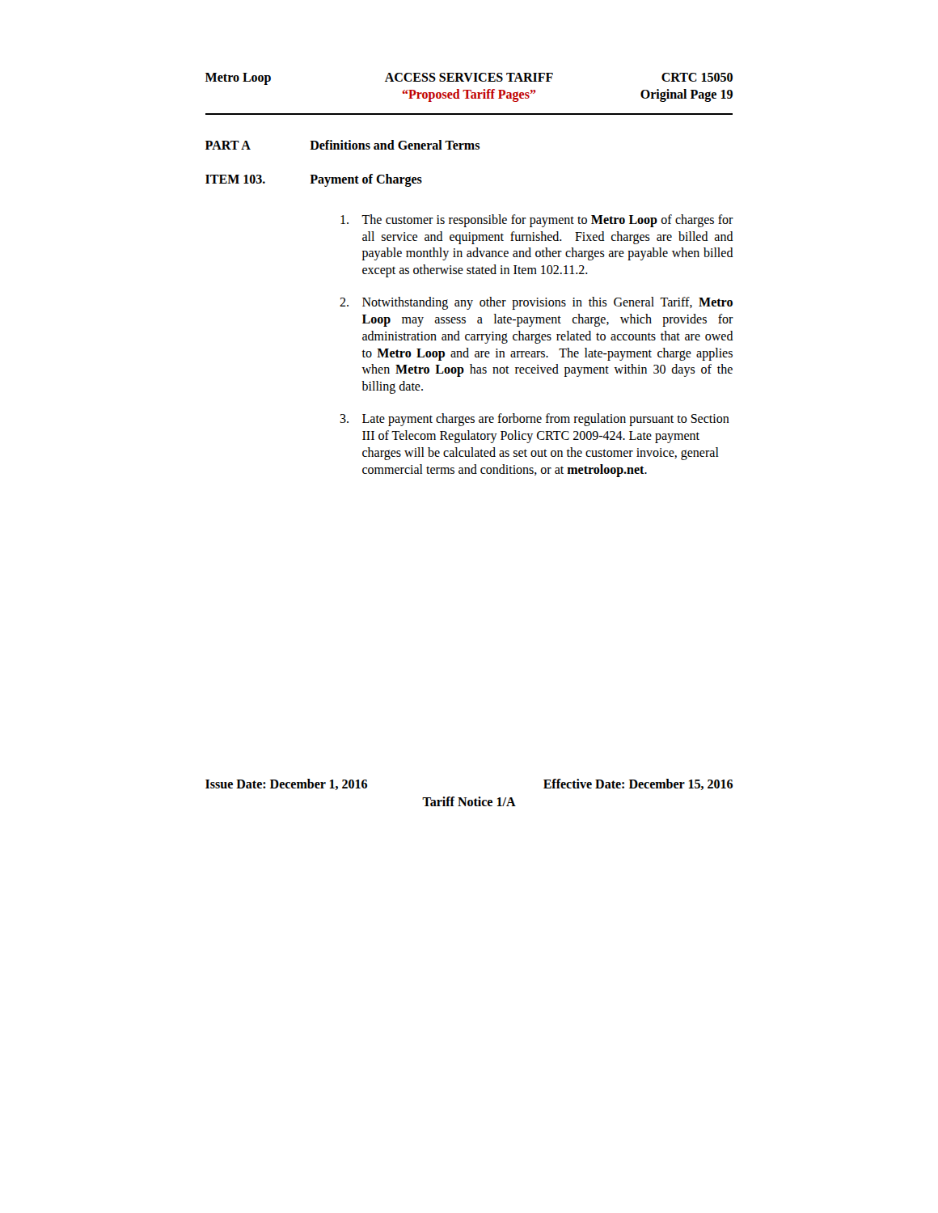| Metro Loop | ACCESS SERVICES TARIFF | CRTC 15050 |
| | “Proposed Tariff Pages” | Original Page 19 |
PART A
Definitions and General Terms
ITEM 103.
Payment of Charges
The customer is responsible for payment to Metro Loop of charges for all service and equipment furnished. Fixed charges are billed and payable monthly in advance and other charges are payable when billed except as otherwise stated in Item 102.11.2.
Notwithstanding any other provisions in this General Tariff, Metro Loop may assess a late-payment charge, which provides for administration and carrying charges related to accounts that are owed to Metro Loop and are in arrears. The late-payment charge applies when Metro Loop has not received payment within 30 days of the billing date.
Late payment charges are forborne from regulation pursuant to Section III of Telecom Regulatory Policy CRTC 2009-424. Late payment charges will be calculated as set out on the customer invoice, general commercial terms and conditions, or at metroloop.net.
| Issue Date: December 1, 2016 | Effective Date: December 15, 2016 |
Tariff Notice 1/A